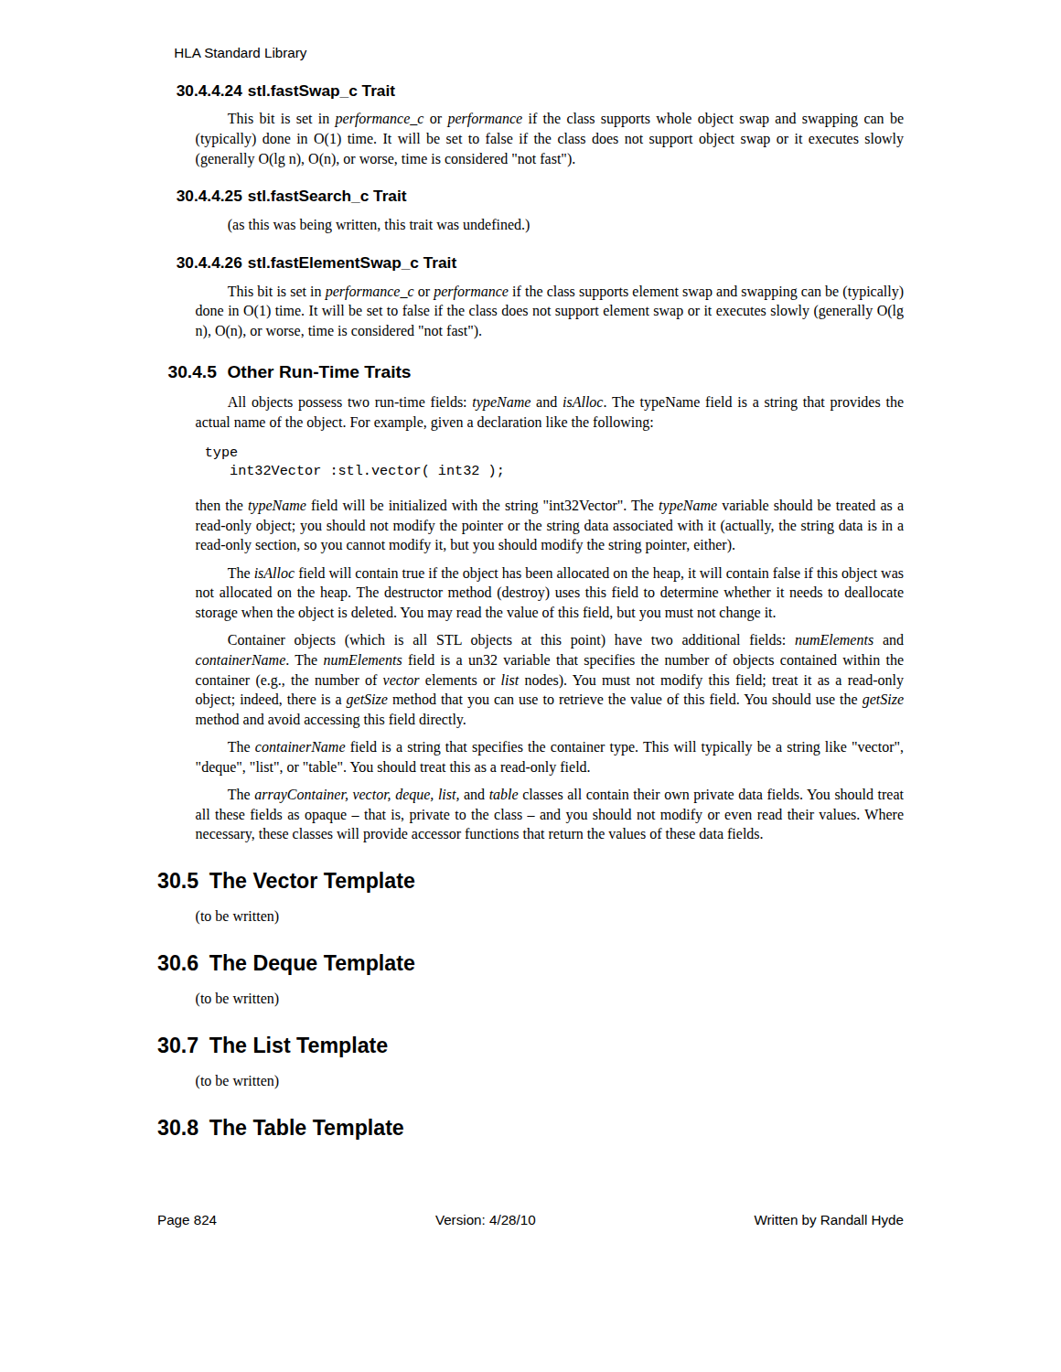HLA Standard Library
30.4.4.24stl.fastSwap_c Trait
This bit is set in performance_c or performance if the class supports whole object swap and swapping can be (typically) done in O(1) time. It will be set to false if the class does not support object swap or it executes slowly (generally O(lg n), O(n), or worse, time is considered "not fast").
30.4.4.25stl.fastSearch_c Trait
(as this was being written, this trait was undefined.)
30.4.4.26stl.fastElementSwap_c Trait
This bit is set in performance_c or performance if the class supports element swap and swapping can be (typically) done in O(1) time. It will be set to false if the class does not support element swap or it executes slowly (generally O(lg n), O(n), or worse, time is considered "not fast").
30.4.5 Other Run-Time Traits
All objects possess two run-time fields: typeName and isAlloc. The typeName field is a string that provides the actual name of the object. For example, given a declaration like the following:
type
   int32Vector :stl.vector( int32 );
then the typeName field will be initialized with the string "int32Vector". The typeName variable should be treated as a read-only object; you should not modify the pointer or the string data associated with it (actually, the string data is in a read-only section, so you cannot modify it, but you should modify the string pointer, either).
The isAlloc field will contain true if the object has been allocated on the heap, it will contain false if this object was not allocated on the heap. The destructor method (destroy) uses this field to determine whether it needs to deallocate storage when the object is deleted. You may read the value of this field, but you must not change it.
Container objects (which is all STL objects at this point) have two additional fields: numElements and containerName. The numElements field is a un32 variable that specifies the number of objects contained within the container (e.g., the number of vector elements or list nodes). You must not modify this field; treat it as a read-only object; indeed, there is a getSize method that you can use to retrieve the value of this field. You should use the getSize method and avoid accessing this field directly.
The containerName field is a string that specifies the container type. This will typically be a string like "vector", "deque", "list", or "table". You should treat this as a read-only field.
The arrayContainer, vector, deque, list, and table classes all contain their own private data fields. You should treat all these fields as opaque – that is, private to the class – and you should not modify or even read their values. Where necessary, these classes will provide accessor functions that return the values of these data fields.
30.5 The Vector Template
(to be written)
30.6 The Deque Template
(to be written)
30.7 The List Template
(to be written)
30.8 The Table Template
Page 824 Version: 4/28/10 Written by Randall Hyde